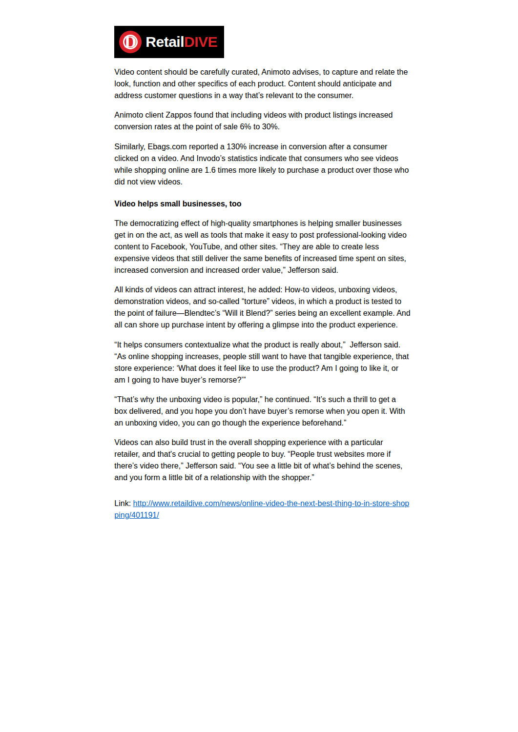DRetailDIVE
Video content should be carefully curated, Animoto advises, to capture and relate the look, function and other specifics of each product. Content should anticipate and address customer questions in a way that’s relevant to the consumer.
Animoto client Zappos found that including videos with product listings increased conversion rates at the point of sale 6% to 30%.
Similarly, Ebags.com reported a 130% increase in conversion after a consumer clicked on a video. And Invodo’s statistics indicate that consumers who see videos while shopping online are 1.6 times more likely to purchase a product over those who did not view videos.
Video helps small businesses, too
The democratizing effect of high-quality smartphones is helping smaller businesses get in on the act, as well as tools that make it easy to post professional-looking video content to Facebook, YouTube, and other sites. “They are able to create less expensive videos that still deliver the same benefits of increased time spent on sites, increased conversion and increased order value,” Jefferson said.
All kinds of videos can attract interest, he added: How-to videos, unboxing videos, demonstration videos, and so-called “torture” videos, in which a product is tested to the point of failure—Blendtec’s “Will it Blend?” series being an excellent example. And all can shore up purchase intent by offering a glimpse into the product experience.
“It helps consumers contextualize what the product is really about,” Jefferson said. “As online shopping increases, people still want to have that tangible experience, that store experience: ‘What does it feel like to use the product? Am I going to like it, or am I going to have buyer’s remorse?’”
“That’s why the unboxing video is popular,” he continued. “It’s such a thrill to get a box delivered, and you hope you don’t have buyer’s remorse when you open it. With an unboxing video, you can go though the experience beforehand.”
Videos can also build trust in the overall shopping experience with a particular retailer, and that's crucial to getting people to buy. “People trust websites more if there’s video there,” Jefferson said. “You see a little bit of what’s behind the scenes, and you form a little bit of a relationship with the shopper.”
Link: http://www.retaildive.com/news/online-video-the-next-best-thing-to-in-store-shopping/401191/